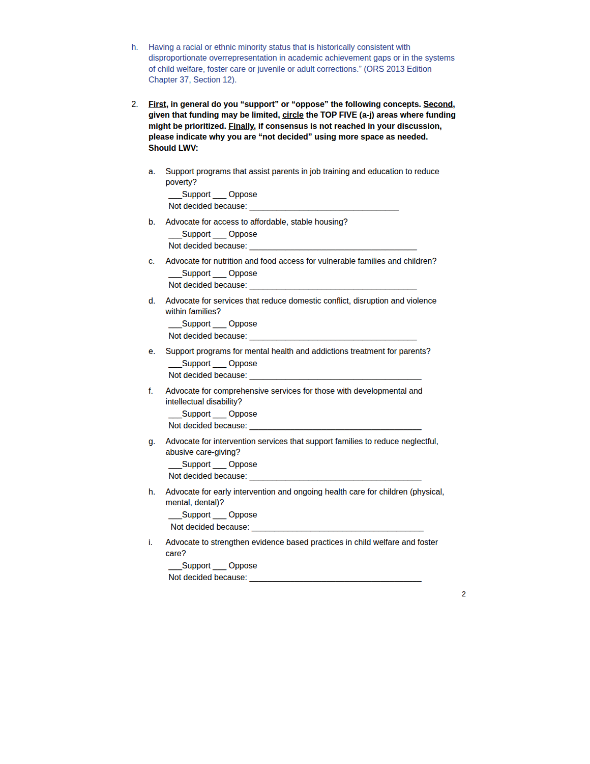h.
Having a racial or ethnic minority status that is historically consistent with disproportionate overrepresentation in academic achievement gaps or in the systems of child welfare, foster care or juvenile or adult corrections.” (ORS 2013 Edition Chapter 37, Section 12).
2.
First, in general do you “support” or “oppose” the following concepts. Second, given that funding may be limited, circle the TOP FIVE (a-j) areas where funding might be prioritized. Finally, if consensus is not reached in your discussion, please indicate why you are “not decided” using more space as needed. Should LWV:
a.
Support programs that assist parents in job training and education to reduce poverty?
___Support ___ Oppose
Not decided because: _________________________________
b.
Advocate for access to affordable, stable housing?
___Support ___ Oppose
Not decided because: _____________________________________
c.
Advocate for nutrition and food access for vulnerable families and children?
___Support ___ Oppose
Not decided because: _____________________________________
d.
Advocate for services that reduce domestic conflict, disruption and violence within families?
___Support ___ Oppose
Not decided because: _____________________________________
e.
Support programs for mental health and addictions treatment for parents?
___Support ___ Oppose
Not decided because: ______________________________________
f.
Advocate for comprehensive services for those with developmental and intellectual disability?
___Support ___ Oppose
Not decided because: ______________________________________
g.
Advocate for intervention services that support families to reduce neglectful, abusive care-giving?
___Support ___ Oppose
Not decided because: ______________________________________
h.
Advocate for early intervention and ongoing health care for children (physical, mental, dental)?
___Support ___ Oppose
Not decided because: ______________________________________
i.
Advocate to strengthen evidence based practices in child welfare and foster care?
___Support ___ Oppose
Not decided because: ______________________________________
2